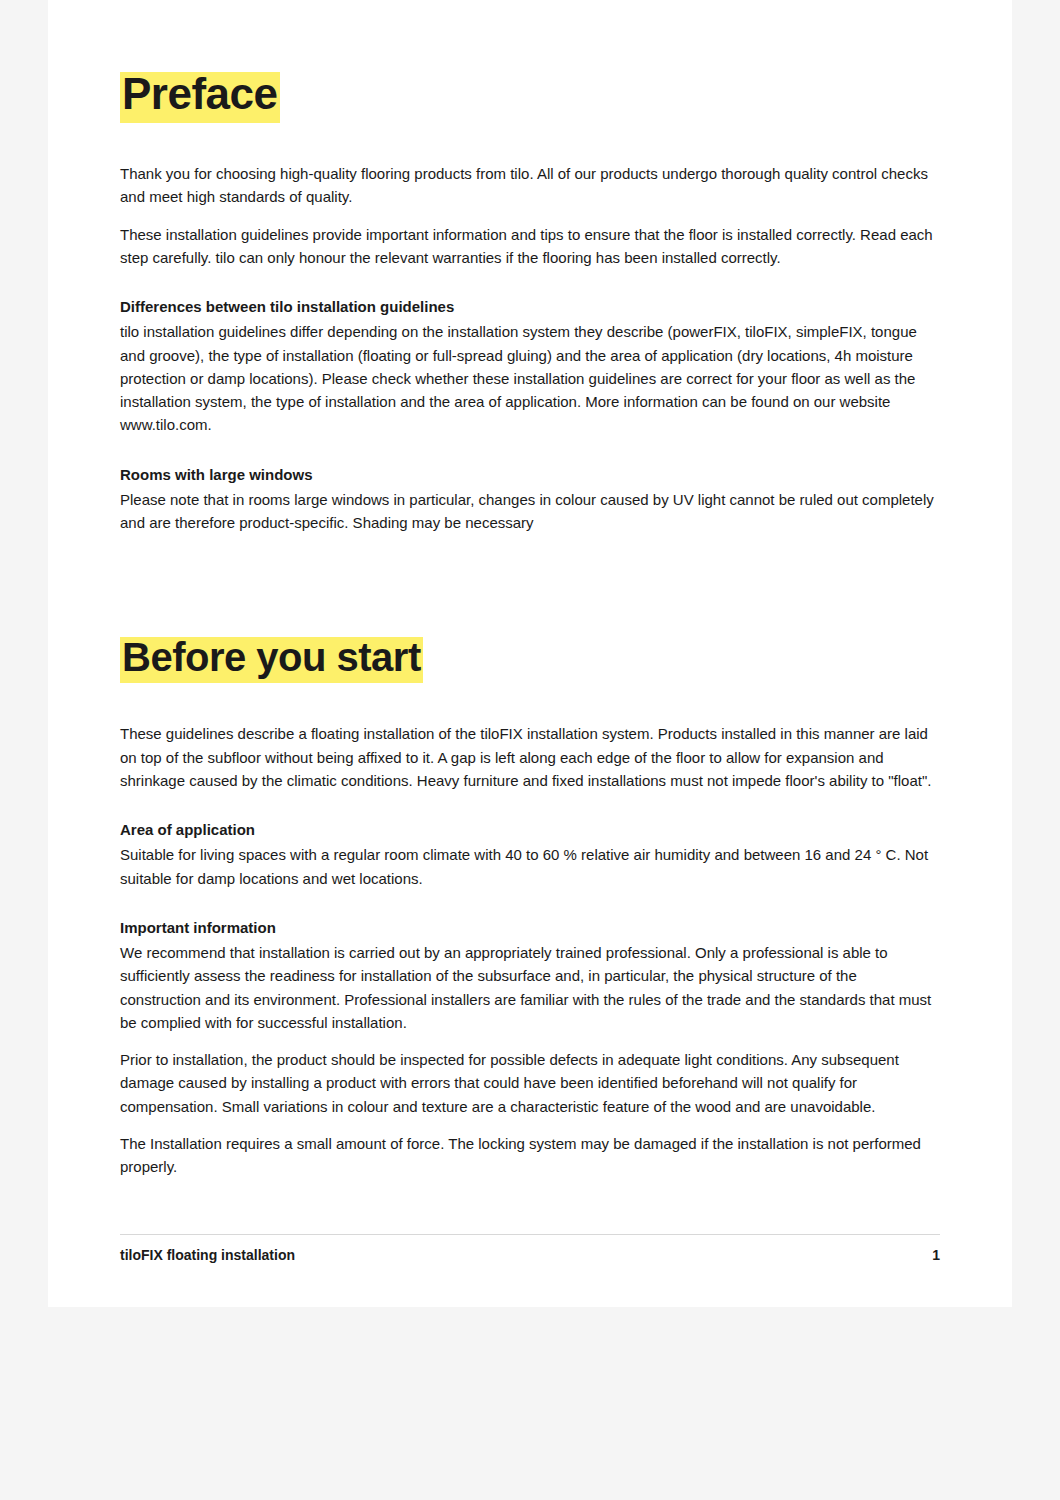Preface
Thank you for choosing high-quality flooring products from tilo. All of our products undergo thorough quality control checks and meet high standards of quality.
These installation guidelines provide important information and tips to ensure that the floor is installed correctly. Read each step carefully. tilo can only honour the relevant warranties if the flooring has been installed correctly.
Differences between tilo installation guidelines
tilo installation guidelines differ depending on the installation system they describe (powerFIX, tiloFIX, simpleFIX, tongue and groove), the type of installation (floating or full-spread gluing) and the area of application (dry locations, 4h moisture protection or damp locations). Please check whether these installation guidelines are correct for your floor as well as the installation system, the type of installation and the area of application. More information can be found on our website www.tilo.com.
Rooms with large windows
Please note that in rooms large windows in particular, changes in colour caused by UV light cannot be ruled out completely and are therefore product-specific. Shading may be necessary
Before you start
These guidelines describe a floating installation of the tiloFIX installation system. Products installed in this manner are laid on top of the subfloor without being affixed to it. A gap is left along each edge of the floor to allow for expansion and shrinkage caused by the climatic conditions. Heavy furniture and fixed installations must not impede floor's ability to "float".
Area of application
Suitable for living spaces with a regular room climate with 40 to 60 % relative air humidity and between 16 and 24 ° C. Not suitable for damp locations and wet locations.
Important information
We recommend that installation is carried out by an appropriately trained professional. Only a professional is able to sufficiently assess the readiness for installation of the subsurface and, in particular, the physical structure of the construction and its environment. Professional installers are familiar with the rules of the trade and the standards that must be complied with for successful installation.
Prior to installation, the product should be inspected for possible defects in adequate light conditions. Any subsequent damage caused by installing a product with errors that could have been identified beforehand will not qualify for compensation. Small variations in colour and texture are a characteristic feature of the wood and are unavoidable.
The Installation requires a small amount of force. The locking system may be damaged if the installation is not performed properly.
tiloFIX floating installation 1